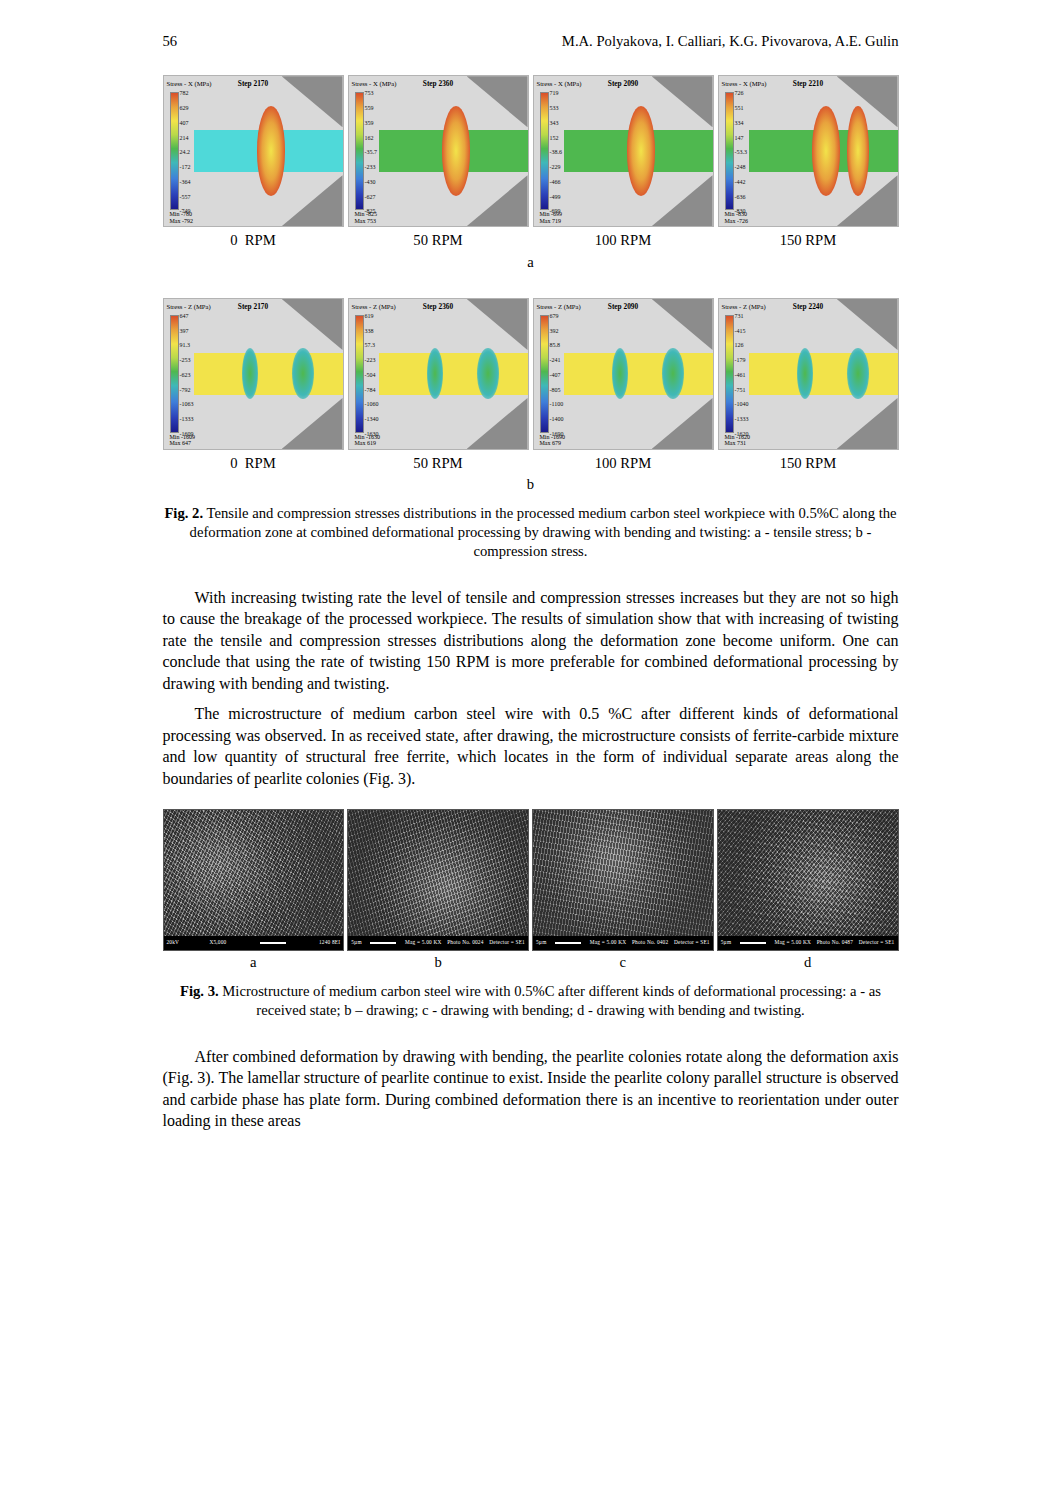56 M.A. Polyakova, I. Calliari, K.G. Pivovarova, A.E. Gulin
Stress - X (MPa) Step 2170
78262940721424.2-172-364-557-749
Min -780
Max -792
Stress - X (MPa) Step 2360
753559359162-35.7-233-430-627-825
Min -825
Max 753
Stress - X (MPa) Step 2090
719533343152-38.6-229-466-499-699
Min -699
Max 719
Stress - X (MPa) Step 2210
726551334147-53.3-248-442-636-830
Min -830
Max -726
0 RPM 50 RPM 100 RPM 150 RPM
a
Stress - Z (MPa) Step 2170
64739791.3-253-623-792-1063-1333-1609
Min -1609
Max 647
Stress - Z (MPa) Step 2360
61933857.3-223-504-784-1060-1340-1630
Min -1630
Max 619
Stress - Z (MPa) Step 2090
67939285.8-241-407-805-1100-1400-1690
Min -1690
Max 679
Stress - Z (MPa) Step 2240
731-415126-179-461-751-1040-1333-1620
Min -1620
Max 731
0 RPM 50 RPM 100 RPM 150 RPM
b
Fig. 2. Tensile and compression stresses distributions in the processed medium carbon steel workpiece with 0.5%C along the deformation zone at combined deformational processing by drawing with bending and twisting: a - tensile stress; b - compression stress.
With increasing twisting rate the level of tensile and compression stresses increases but they are not so high to cause the breakage of the processed workpiece. The results of simulation show that with increasing of twisting rate the tensile and compression stresses distributions along the deformation zone become uniform. One can conclude that using the rate of twisting 150 RPM is more preferable for combined deformational processing by drawing with bending and twisting.
The microstructure of medium carbon steel wire with 0.5 %C after different kinds of deformational processing was observed. In as received state, after drawing, the microstructure consists of ferrite-carbide mixture and low quantity of structural free ferrite, which locates in the form of individual separate areas along the boundaries of pearlite colonies (Fig. 3).
20kV X5,000 1240 8EI
5µm Mag = 5.00 KX Photo No. 0024 Detector = SE1
5µm Mag = 5.00 KX Photo No. 0402 Detector = SE1
5µm Mag = 5.00 KX Photo No. 0487 Detector = SE1
a b c d
Fig. 3. Microstructure of medium carbon steel wire with 0.5%C after different kinds of deformational processing: a - as received state; b – drawing; c - drawing with bending; d - drawing with bending and twisting.
After combined deformation by drawing with bending, the pearlite colonies rotate along the deformation axis (Fig. 3). The lamellar structure of pearlite continue to exist. Inside the pearlite colony parallel structure is observed and carbide phase has plate form. During combined deformation there is an incentive to reorientation under outer loading in these areas